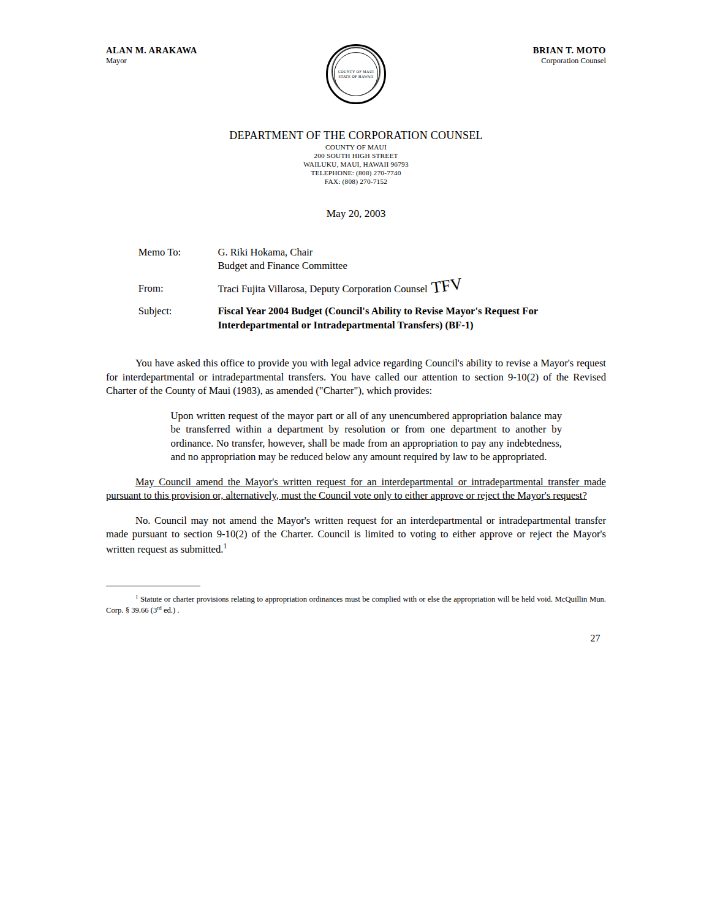COUNTY OF MAUI
STATE OF HAWAII
ALAN M. ARAKAWA
Mayor
BRIAN T. MOTO
Corporation Counsel
DEPARTMENT OF THE CORPORATION COUNSEL
COUNTY OF MAUI
200 SOUTH HIGH STREET
WAILUKU, MAUI, HAWAII 96793
TELEPHONE: (808) 270-7740
FAX: (808) 270-7152
May 20, 2003
| Memo To: | G. Riki Hokama, Chair Budget and Finance Committee |
| From: | Traci Fujita Villarosa, Deputy Corporation Counsel TFV |
| Subject: | Fiscal Year 2004 Budget (Council's Ability to Revise Mayor's Request For Interdepartmental or Intradepartmental Transfers) (BF-1) |
You have asked this office to provide you with legal advice regarding Council's ability to revise a Mayor's request for interdepartmental or intradepartmental transfers. You have called our attention to section 9-10(2) of the Revised Charter of the County of Maui (1983), as amended ("Charter"), which provides:
Upon written request of the mayor part or all of any unencumbered appropriation balance may be transferred within a department by resolution or from one department to another by ordinance. No transfer, however, shall be made from an appropriation to pay any indebtedness, and no appropriation may be reduced below any amount required by law to be appropriated.
May Council amend the Mayor's written request for an interdepartmental or intradepartmental transfer made pursuant to this provision or, alternatively, must the Council vote only to either approve or reject the Mayor's request?
No. Council may not amend the Mayor's written request for an interdepartmental or intradepartmental transfer made pursuant to section 9-10(2) of the Charter. Council is limited to voting to either approve or reject the Mayor's written request as submitted.1
1 Statute or charter provisions relating to appropriation ordinances must be complied with or else the appropriation will be held void. McQuillin Mun. Corp. § 39.66 (3rd ed.) .
27